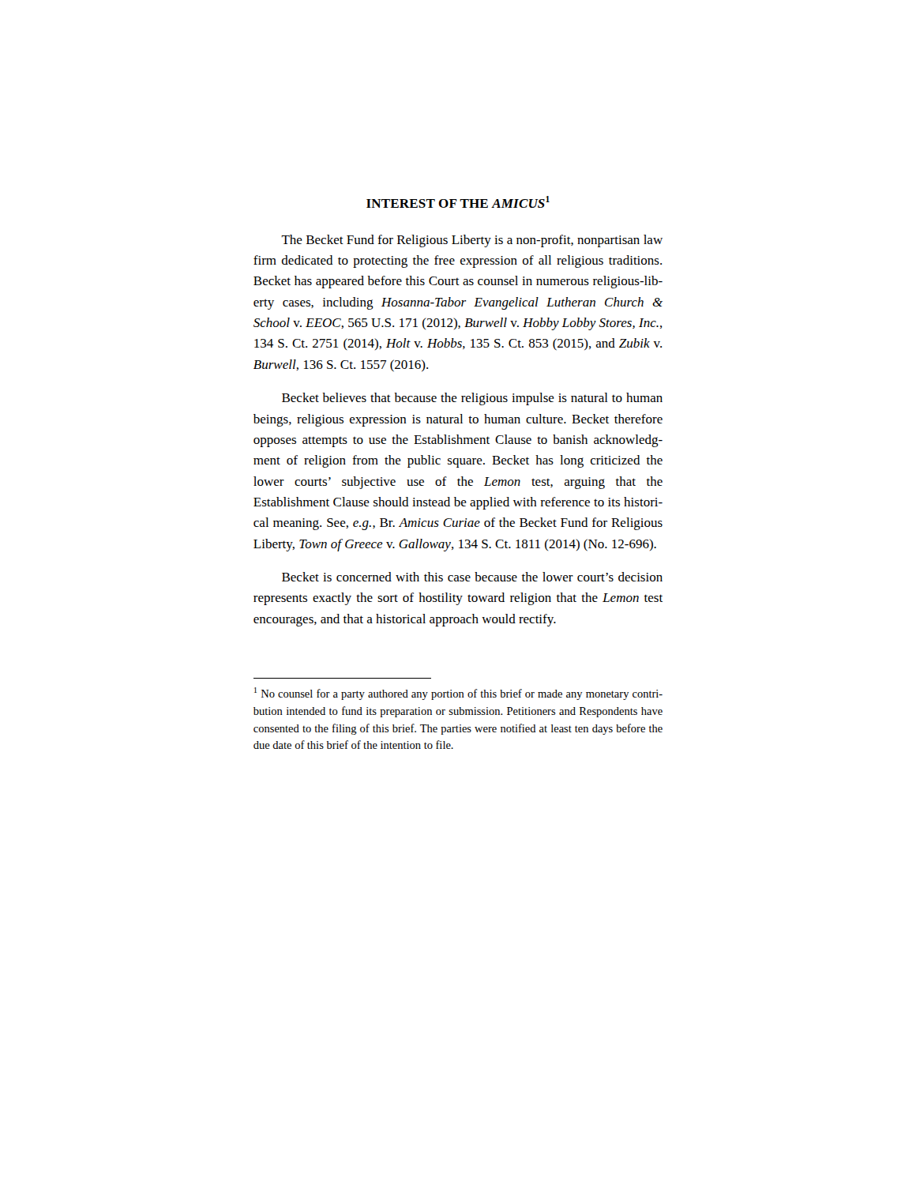INTEREST OF THE AMICUS1
The Becket Fund for Religious Liberty is a non-profit, nonpartisan law firm dedicated to protecting the free expression of all religious traditions. Becket has appeared before this Court as counsel in numerous religious-liberty cases, including Hosanna-Tabor Evangelical Lutheran Church & School v. EEOC, 565 U.S. 171 (2012), Burwell v. Hobby Lobby Stores, Inc., 134 S. Ct. 2751 (2014), Holt v. Hobbs, 135 S. Ct. 853 (2015), and Zubik v. Burwell, 136 S. Ct. 1557 (2016).
Becket believes that because the religious impulse is natural to human beings, religious expression is natural to human culture. Becket therefore opposes attempts to use the Establishment Clause to banish acknowledgment of religion from the public square. Becket has long criticized the lower courts’ subjective use of the Lemon test, arguing that the Establishment Clause should instead be applied with reference to its historical meaning. See, e.g., Br. Amicus Curiae of the Becket Fund for Religious Liberty, Town of Greece v. Galloway, 134 S. Ct. 1811 (2014) (No. 12-696).
Becket is concerned with this case because the lower court’s decision represents exactly the sort of hostility toward religion that the Lemon test encourages, and that a historical approach would rectify.
1 No counsel for a party authored any portion of this brief or made any monetary contribution intended to fund its preparation or submission. Petitioners and Respondents have consented to the filing of this brief. The parties were notified at least ten days before the due date of this brief of the intention to file.